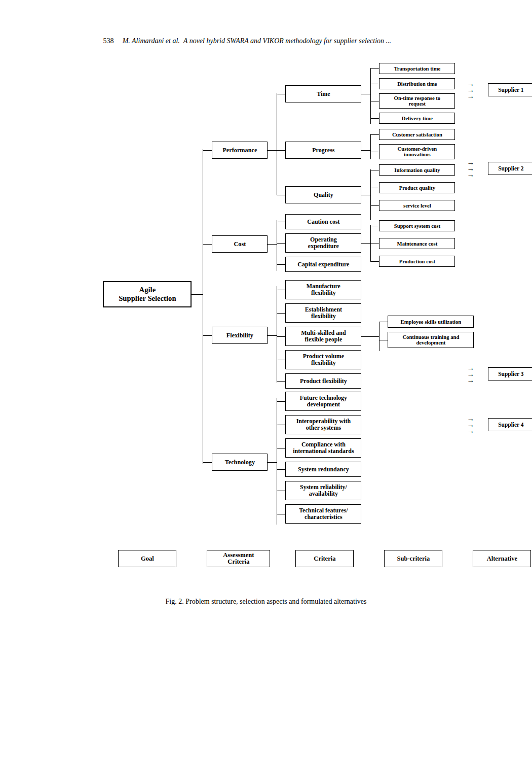538 M. Alimardani et al. A novel hybrid SWARA and VIKOR methodology for supplier selection ...
Agile
Supplier Selection
Performance
Cost
Flexibility
Technology
Time
Progress
Quality
Transportation time
Distribution time
On-time response to
request
Delivery time
Customer satisfaction
Customer-driven
innovations
Information quality
Product quality
service level
Caution cost
Operating
expenditure
Capital expenditure
Support system cost
Maintenance cost
Production cost
Manufacture
flexibility
Establishment
flexibility
Multi-skilled and
flexible people
Product volume
flexibility
Product flexibility
Employee skills utilization
Continuous training and
development
Future technology
development
Interoperability with
other systems
Compliance with
international standards
System redundancy
System reliability/
availability
Technical features/
characteristics
Supplier 1
Supplier 2
Supplier 3
Supplier 4
→→→
→→→
→→→
→→→
Goal
Assessment
Criteria
Criteria
Sub-criteria
Alternative
Fig. 2. Problem structure, selection aspects and formulated alternatives